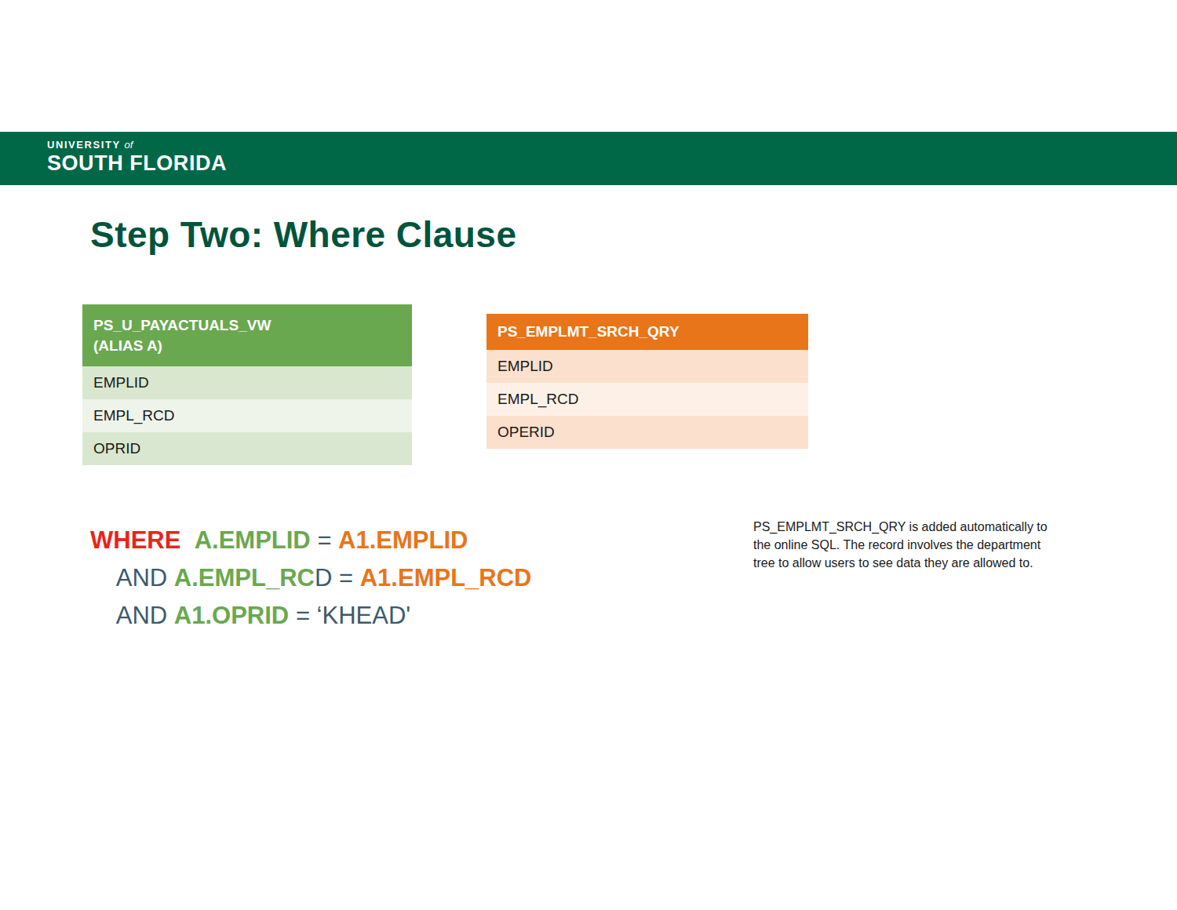UNIVERSITY of
SOUTH FLORIDA
Step Two: Where Clause
| PS_U_PAYACTUALS_VW (ALIAS A) |
| --- |
| EMPLID |
| EMPL_RCD |
| OPRID |
| PS_EMPLMT_SRCH_QRY |
| --- |
| EMPLID |
| EMPL_RCD |
| OPERID |
WHERE A.EMPLID = A1.EMPLID AND A.EMPL_RC D = A1.EMPL_RCD AND A1.OPRID = ‘KHEAD'
PS_EMPLMT_SRCH_QRY is added automatically to the online SQL. The record involves the department tree to allow users to see data they are allowed to.